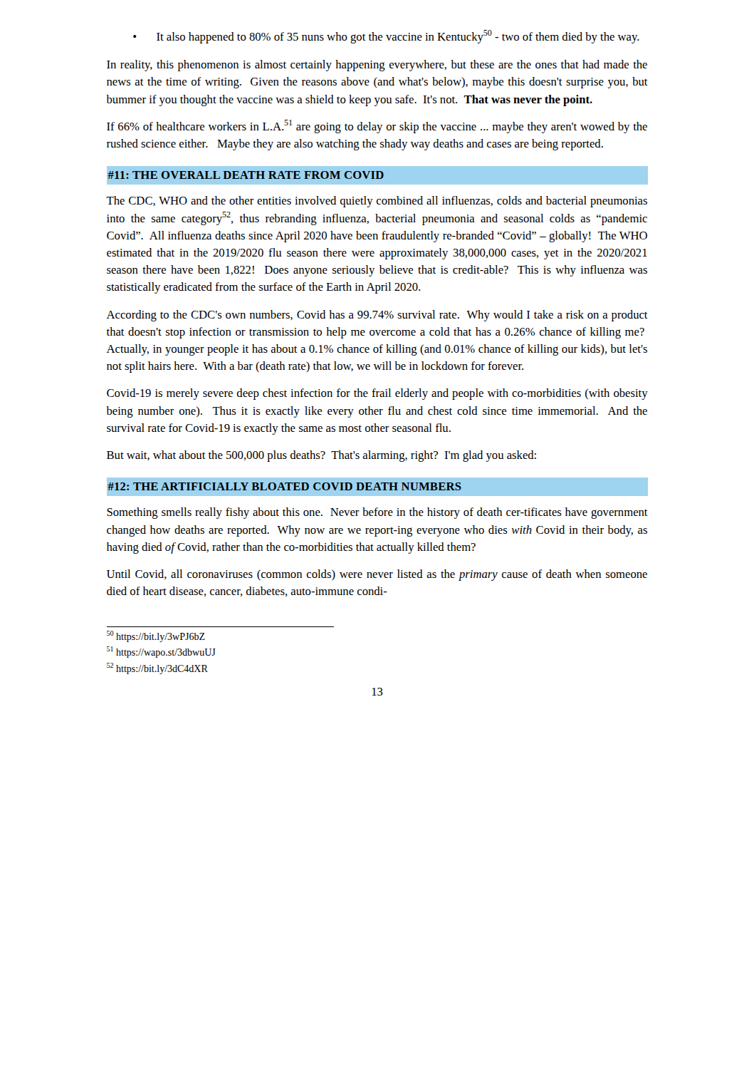It also happened to 80% of 35 nuns who got the vaccine in Kentucky50 - two of them died by the way.
In reality, this phenomenon is almost certainly happening everywhere, but these are the ones that had made the news at the time of writing. Given the reasons above (and what's below), maybe this doesn't surprise you, but bummer if you thought the vaccine was a shield to keep you safe. It's not. That was never the point.
If 66% of healthcare workers in L.A.51 are going to delay or skip the vaccine ... maybe they aren't wowed by the rushed science either. Maybe they are also watching the shady way deaths and cases are being reported.
#11: THE OVERALL DEATH RATE FROM COVID
The CDC, WHO and the other entities involved quietly combined all influenzas, colds and bacterial pneumonias into the same category52, thus rebranding influenza, bacterial pneumonia and seasonal colds as “pandemic Covid”. All influenza deaths since April 2020 have been fraudulently re-branded “Covid” – globally! The WHO estimated that in the 2019/2020 flu season there were approximately 38,000,000 cases, yet in the 2020/2021 season there have been 1,822! Does anyone seriously believe that is credit-able? This is why influenza was statistically eradicated from the surface of the Earth in April 2020.
According to the CDC's own numbers, Covid has a 99.74% survival rate. Why would I take a risk on a product that doesn't stop infection or transmission to help me overcome a cold that has a 0.26% chance of killing me? Actually, in younger people it has about a 0.1% chance of killing (and 0.01% chance of killing our kids), but let's not split hairs here. With a bar (death rate) that low, we will be in lockdown for forever.
Covid-19 is merely severe deep chest infection for the frail elderly and people with co-morbidities (with obesity being number one). Thus it is exactly like every other flu and chest cold since time immemorial. And the survival rate for Covid-19 is exactly the same as most other seasonal flu.
But wait, what about the 500,000 plus deaths? That's alarming, right? I'm glad you asked:
#12: THE ARTIFICIALLY BLOATED COVID DEATH NUMBERS
Something smells really fishy about this one. Never before in the history of death cer-tificates have government changed how deaths are reported. Why now are we report-ing everyone who dies with Covid in their body, as having died of Covid, rather than the co-morbidities that actually killed them?
Until Covid, all coronaviruses (common colds) were never listed as the primary cause of death when someone died of heart disease, cancer, diabetes, auto-immune condi-
50 https://bit.ly/3wPJ6bZ
51 https://wapo.st/3dbwuUJ
52 https://bit.ly/3dC4dXR
13